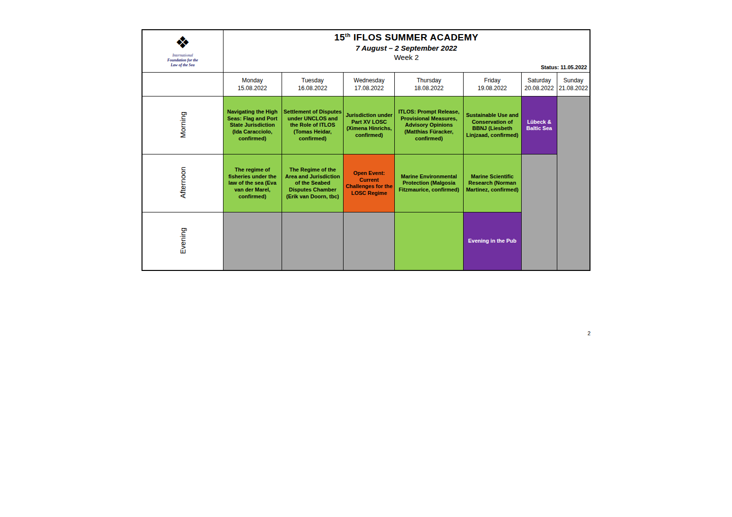| ❖ International Foundation for the Law of the Sea | 15 th IFLOS SUMMER ACADEMY 7 August – 2 September 2022 Week 2 Status: 11.05.2022 |
| | Monday 15.08.2022 | Tuesday 16.08.2022 | Wednesday 17.08.2022 | Thursday 18.08.2022 | Friday 19.08.2022 | Saturday 20.08.2022 | Sunday 21.08.2022 |
| Morning | Navigating the High Seas: Flag and Port State Jurisdiction (Ida Caracciolo, confirmed) | Settlement of Disputes under UNCLOS and the Role of ITLOS (Tomas Heidar, confirmed) | Jurisdiction under Part XV LOSC (Ximena Hinrichs, confirmed) | ITLOS: Prompt Release, Provisional Measures, Advisory Opinions (Matthias Füracker, confirmed) | Sustainable Use and Conservation of BBNJ (Liesbeth Linjzaad, confirmed) | Lübeck & Baltic Sea | |
| Afternoon | The regime of fisheries under the law of the sea (Eva van der Marel, confirmed) | The Regime of the Area and Jurisdiction of the Seabed Disputes Chamber (Erik van Doorn, tbc) | Open Event: Current Challenges for the LOSC Regime | Marine Environmental Protection (Malgosia Fitzmaurice, confirmed) | Marine Scientific Research (Norman Martinez, confirmed) | |
| Evening | | | | | Evening in the Pub |
2